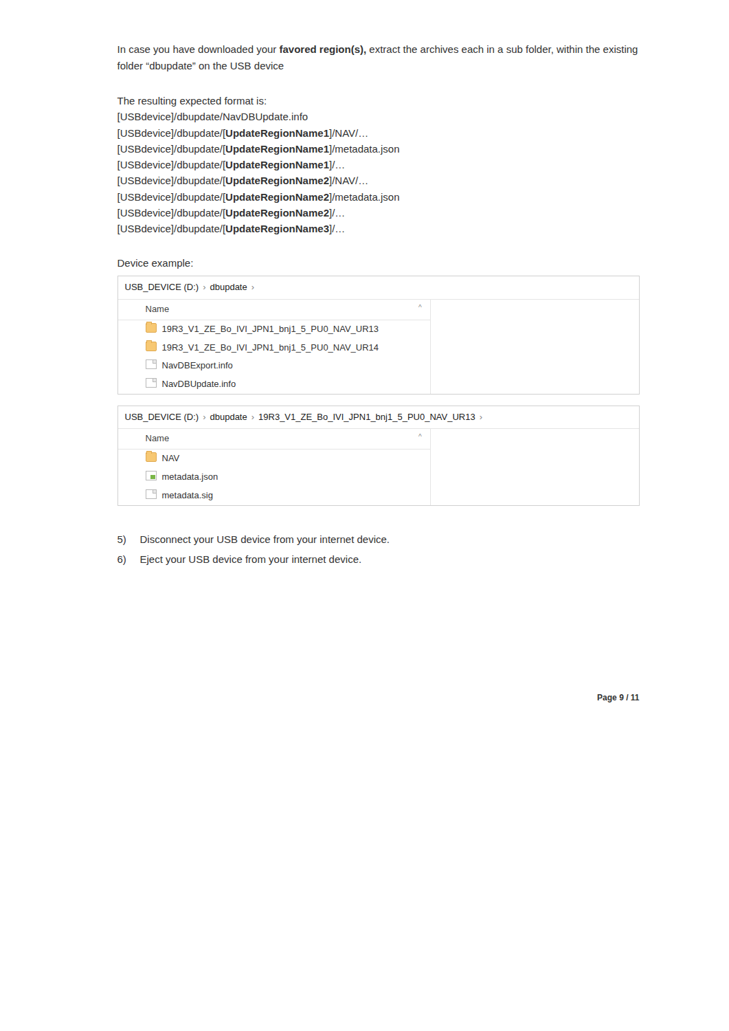In case you have downloaded your favored region(s), extract the archives each in a sub folder, within the existing folder “dbupdate” on the USB device
The resulting expected format is:
[USBdevice]/dbupdate/NavDBUpdate.info
[USBdevice]/dbupdate/[UpdateRegionName1]/NAV/…
[USBdevice]/dbupdate/[UpdateRegionName1]/metadata.json
[USBdevice]/dbupdate/[UpdateRegionName1]/…
[USBdevice]/dbupdate/[UpdateRegionName2]/NAV/…
[USBdevice]/dbupdate/[UpdateRegionName2]/metadata.json
[USBdevice]/dbupdate/[UpdateRegionName2]/…
[USBdevice]/dbupdate/[UpdateRegionName3]/…
Device example:
USB_DEVICE (D:)›dbupdate›
| Name ^ | |
| 19R3_V1_ZE_Bo_IVI_JPN1_bnj1_5_PU0_NAV_UR13 | |
| 19R3_V1_ZE_Bo_IVI_JPN1_bnj1_5_PU0_NAV_UR14 | |
| NavDBExport.info | |
| NavDBUpdate.info | |
USB_DEVICE (D:)›dbupdate›19R3_V1_ZE_Bo_IVI_JPN1_bnj1_5_PU0_NAV_UR13›
| Name ^ | |
| NAV | |
| metadata.json | |
| metadata.sig | |
Disconnect your USB device from your internet device.
Eject your USB device from your internet device.
Page 9 / 11